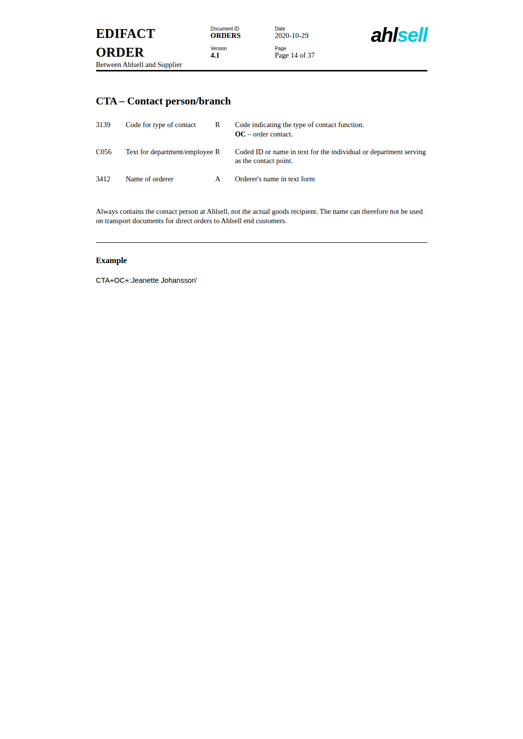EDIFACT
Document ID
ORDERS
Date
2020-10-29
ahl sell
ORDER
Version
4.1
Page
Page 14 of 37
Between Ahlsell and Supplier
CTA – Contact person/branch
| 3139 | Code for type of contact | R | Code indicating the type of contact function. OC – order contact. |
| C056 | Text for department/employee | R | Coded ID or name in text for the individual or department serving as the contact point. |
| 3412 | Name of orderer | A | Orderer's name in text form |
Always contains the contact person at Ahlsell, not the actual goods recipient. The name can therefore not be used on transport documents for direct orders to Ahlsell end customers.
Example
CTA+OC+:Jeanette Johansson'